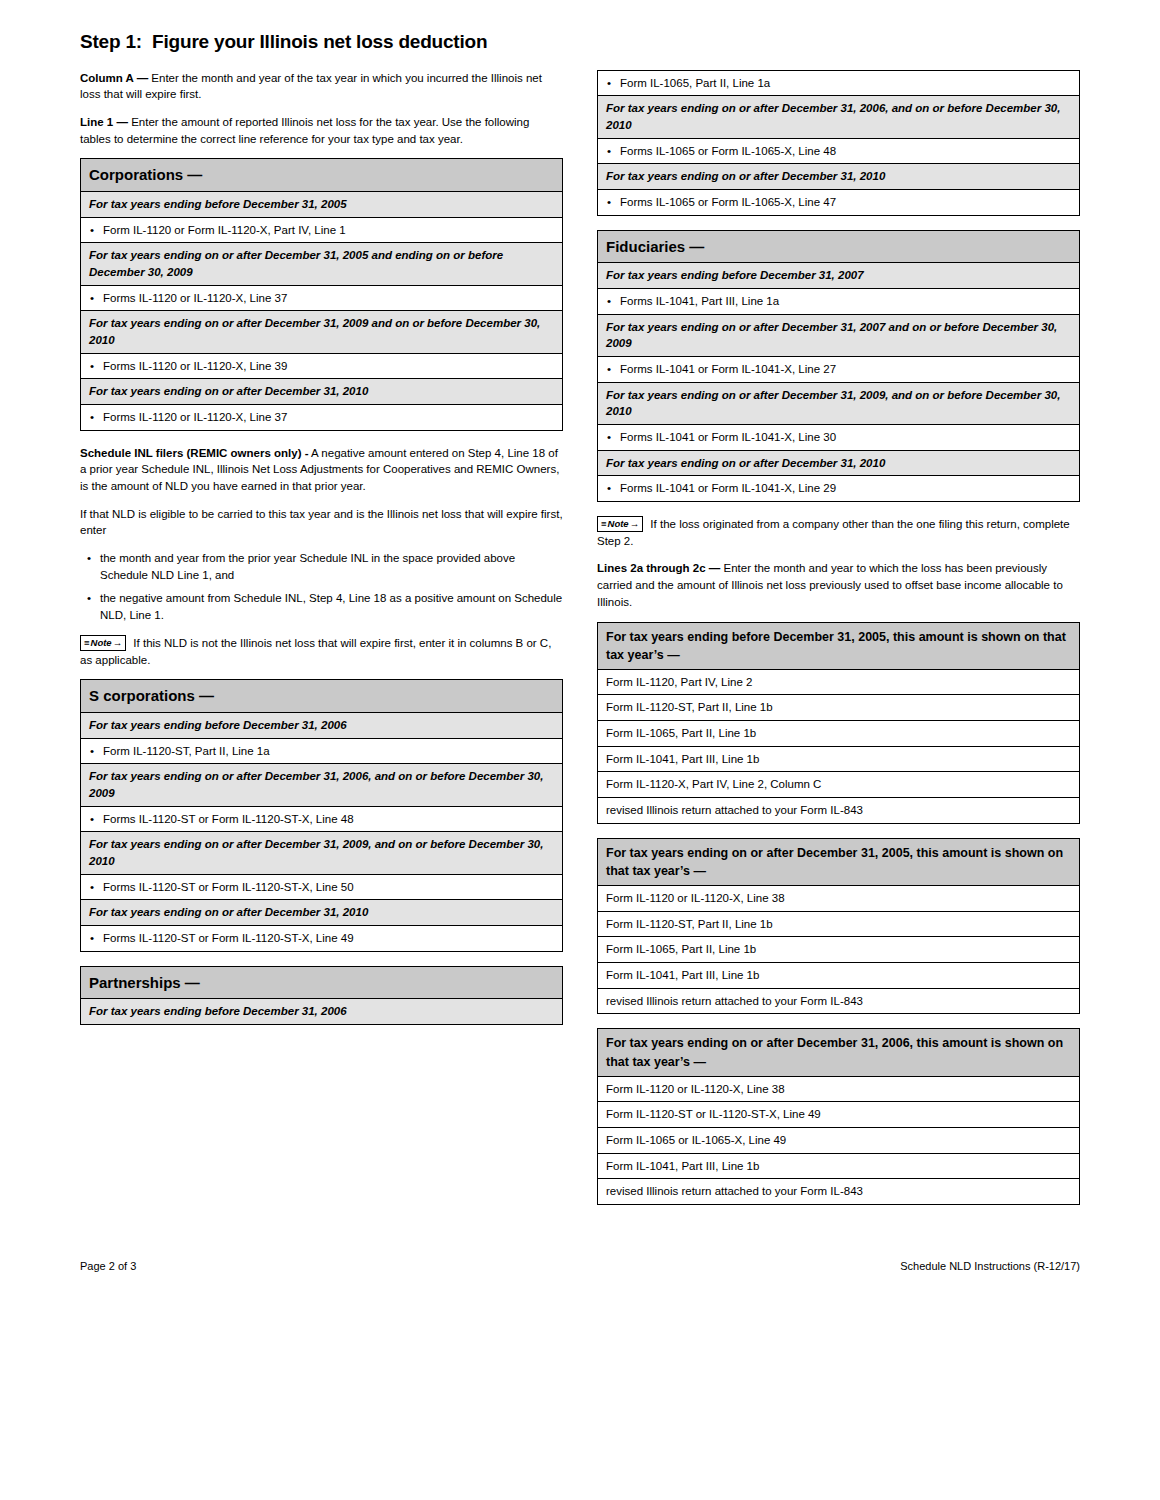Step 1: Figure your Illinois net loss deduction
Column A — Enter the month and year of the tax year in which you incurred the Illinois net loss that will expire first.
Line 1 — Enter the amount of reported Illinois net loss for the tax year. Use the following tables to determine the correct line reference for your tax type and tax year.
Corporations —
For tax years ending before December 31, 2005
Form IL-1120 or Form IL-1120-X, Part IV, Line 1
For tax years ending on or after December 31, 2005 and ending on or before December 30, 2009
Forms IL-1120 or IL-1120-X, Line 37
For tax years ending on or after December 31, 2009 and on or before December 30, 2010
Forms IL-1120 or IL-1120-X, Line 39
For tax years ending on or after December 31, 2010
Forms IL-1120 or IL-1120-X, Line 37
Schedule INL filers (REMIC owners only) - A negative amount entered on Step 4, Line 18 of a prior year Schedule INL, Illinois Net Loss Adjustments for Cooperatives and REMIC Owners, is the amount of NLD you have earned in that prior year.
If that NLD is eligible to be carried to this tax year and is the Illinois net loss that will expire first, enter
the month and year from the prior year Schedule INL in the space provided above Schedule NLD Line 1, and
the negative amount from Schedule INL, Step 4, Line 18 as a positive amount on Schedule NLD, Line 1.
Note If this NLD is not the Illinois net loss that will expire first, enter it in columns B or C, as applicable.
S corporations —
For tax years ending before December 31, 2006
Form IL-1120-ST, Part II, Line 1a
For tax years ending on or after December 31, 2006, and on or before December 30, 2009
Forms IL-1120-ST or Form IL-1120-ST-X, Line 48
For tax years ending on or after December 31, 2009, and on or before December 30, 2010
Forms IL-1120-ST or Form IL-1120-ST-X, Line 50
For tax years ending on or after December 31, 2010
Forms IL-1120-ST or Form IL-1120-ST-X, Line 49
Partnerships —
For tax years ending before December 31, 2006
Form IL-1065, Part II, Line 1a
For tax years ending on or after December 31, 2006, and on or before December 30, 2010
Forms IL-1065 or Form IL-1065-X, Line 48
For tax years ending on or after December 31, 2010
Forms IL-1065 or Form IL-1065-X, Line 47
Fiduciaries —
For tax years ending before December 31, 2007
Forms IL-1041, Part III, Line 1a
For tax years ending on or after December 31, 2007 and on or before December 30, 2009
Forms IL-1041 or Form IL-1041-X, Line 27
For tax years ending on or after December 31, 2009, and on or before December 30, 2010
Forms IL-1041 or Form IL-1041-X, Line 30
For tax years ending on or after December 31, 2010
Forms IL-1041 or Form IL-1041-X, Line 29
Note If the loss originated from a company other than the one filing this return, complete Step 2.
Lines 2a through 2c — Enter the month and year to which the loss has been previously carried and the amount of Illinois net loss previously used to offset base income allocable to Illinois.
For tax years ending before December 31, 2005, this amount is shown on that tax year’s —
Form IL-1120, Part IV, Line 2
Form IL-1120-ST, Part II, Line 1b
Form IL-1065, Part II, Line 1b
Form IL-1041, Part III, Line 1b
Form IL-1120-X, Part IV, Line 2, Column C
revised Illinois return attached to your Form IL-843
For tax years ending on or after December 31, 2005, this amount is shown on that tax year’s —
Form IL-1120 or IL-1120-X, Line 38
Form IL-1120-ST, Part II, Line 1b
Form IL-1065, Part II, Line 1b
Form IL-1041, Part III, Line 1b
revised Illinois return attached to your Form IL-843
For tax years ending on or after December 31, 2006, this amount is shown on that tax year’s —
Form IL-1120 or IL-1120-X, Line 38
Form IL-1120-ST or IL-1120-ST-X, Line 49
Form IL-1065 or IL-1065-X, Line 49
Form IL-1041, Part III, Line 1b
revised Illinois return attached to your Form IL-843
Page 2 of 3
Schedule NLD Instructions (R-12/17)